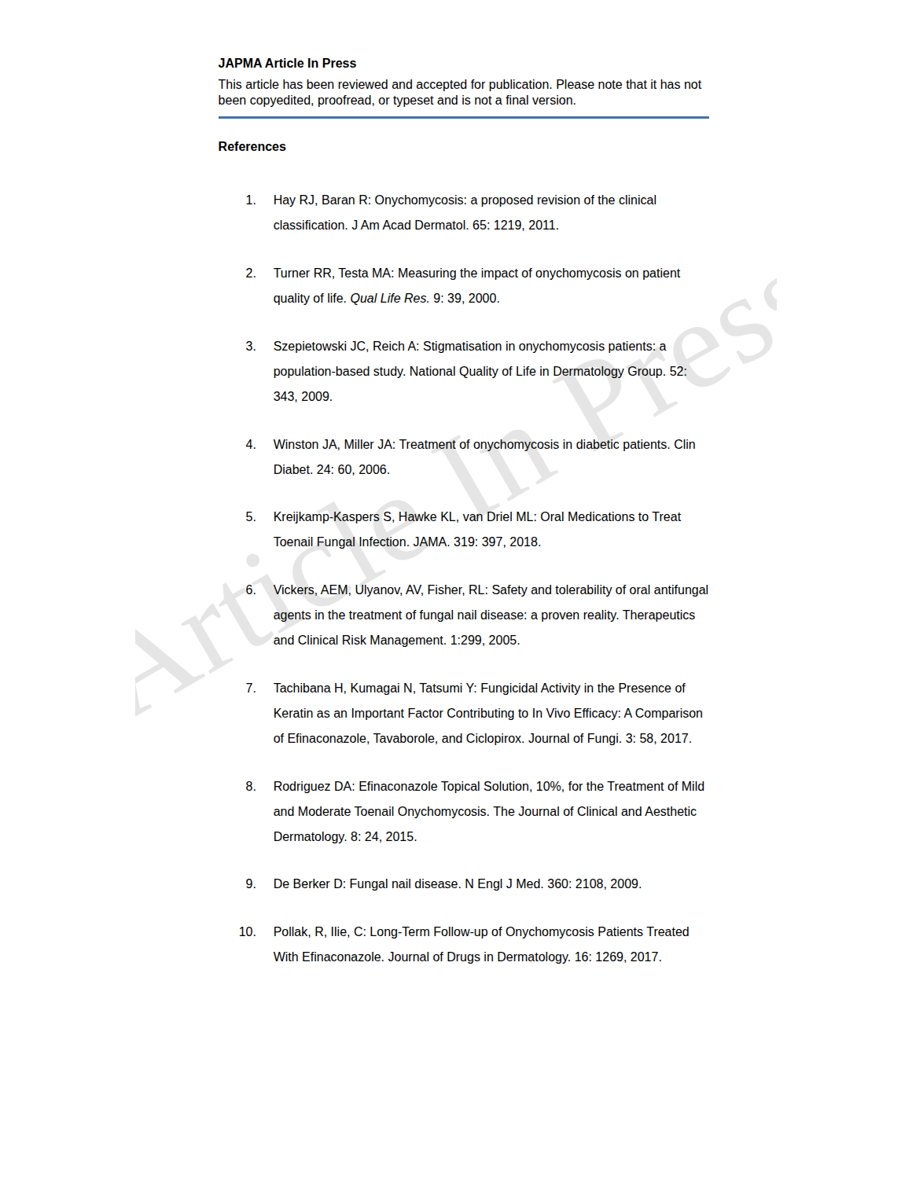Article In Press
JAPMA Article In Press
This article has been reviewed and accepted for publication. Please note that it has not been copyedited, proofread, or typeset and is not a final version.
References
Hay RJ, Baran R: Onychomycosis: a proposed revision of the clinical classification. J Am Acad Dermatol. 65: 1219, 2011.
Turner RR, Testa MA: Measuring the impact of onychomycosis on patient quality of life. Qual Life Res. 9: 39, 2000.
Szepietowski JC, Reich A: Stigmatisation in onychomycosis patients: a population-based study. National Quality of Life in Dermatology Group. 52: 343, 2009.
Winston JA, Miller JA: Treatment of onychomycosis in diabetic patients. Clin Diabet. 24: 60, 2006.
Kreijkamp-Kaspers S, Hawke KL, van Driel ML: Oral Medications to Treat Toenail Fungal Infection. JAMA. 319: 397, 2018.
Vickers, AEM, Ulyanov, AV, Fisher, RL: Safety and tolerability of oral antifungal agents in the treatment of fungal nail disease: a proven reality. Therapeutics and Clinical Risk Management. 1:299, 2005.
Tachibana H, Kumagai N, Tatsumi Y: Fungicidal Activity in the Presence of Keratin as an Important Factor Contributing to In Vivo Efficacy: A Comparison of Efinaconazole, Tavaborole, and Ciclopirox. Journal of Fungi. 3: 58, 2017.
Rodriguez DA: Efinaconazole Topical Solution, 10%, for the Treatment of Mild and Moderate Toenail Onychomycosis. The Journal of Clinical and Aesthetic Dermatology. 8: 24, 2015.
De Berker D: Fungal nail disease. N Engl J Med. 360: 2108, 2009.
Pollak, R, Ilie, C: Long-Term Follow-up of Onychomycosis Patients Treated With Efinaconazole. Journal of Drugs in Dermatology. 16: 1269, 2017.